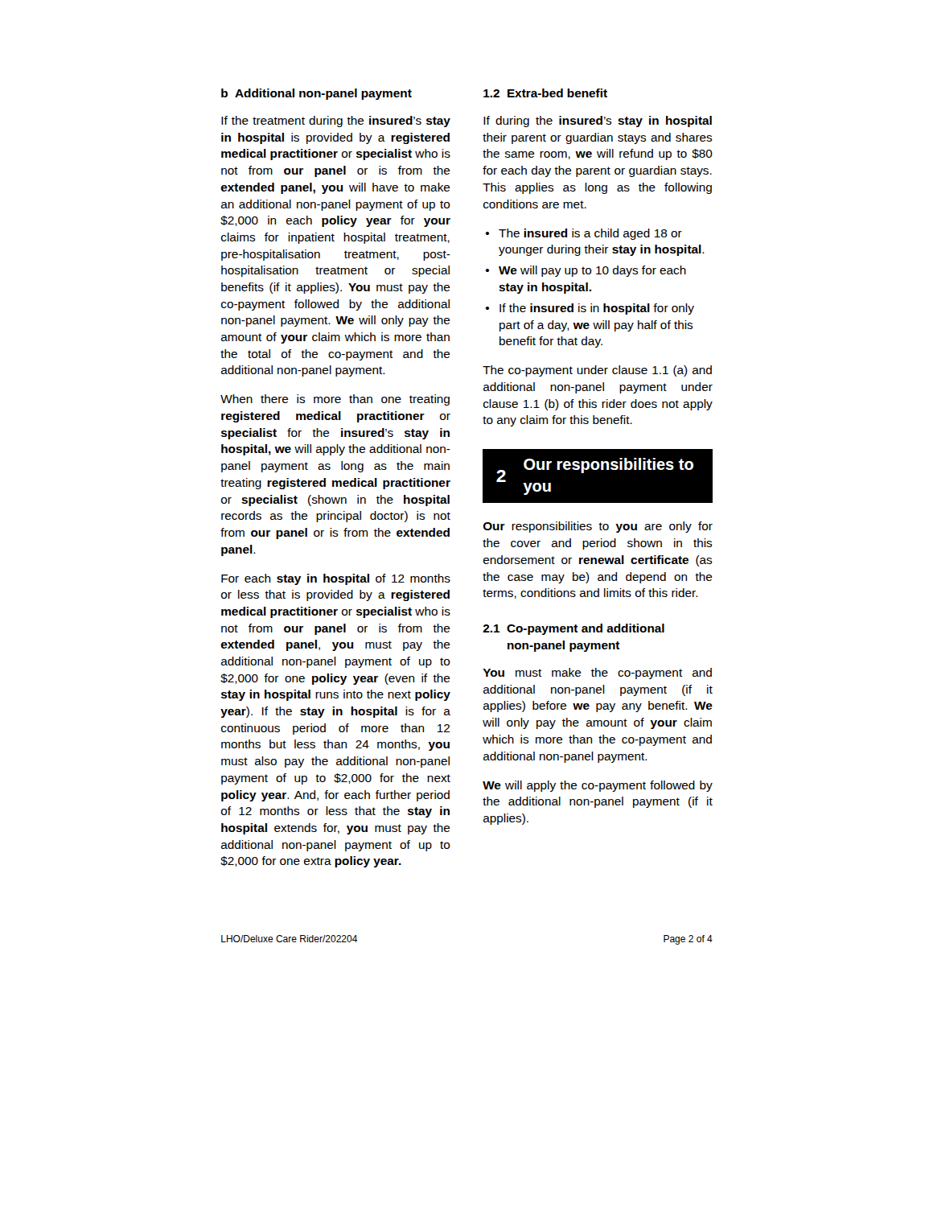bAdditional non-panel payment
If the treatment during the insured’s stay in hospital is provided by a registered medical practitioner or specialist who is not from our panel or is from the extended panel, you will have to make an additional non-panel payment of up to $2,000 in each policy year for your claims for inpatient hospital treatment, pre-hospitalisation treatment, post-hospitalisation treatment or special benefits (if it applies). You must pay the co-payment followed by the additional non-panel payment. We will only pay the amount of your claim which is more than the total of the co-payment and the additional non-panel payment.
When there is more than one treating registered medical practitioner or specialist for the insured’s stay in hospital, we will apply the additional non-panel payment as long as the main treating registered medical practitioner or specialist (shown in the hospital records as the principal doctor) is not from our panel or is from the extended panel.
For each stay in hospital of 12 months or less that is provided by a registered medical practitioner or specialist who is not from our panel or is from the extended panel, you must pay the additional non-panel payment of up to $2,000 for one policy year (even if the stay in hospital runs into the next policy year). If the stay in hospital is for a continuous period of more than 12 months but less than 24 months, you must also pay the additional non-panel payment of up to $2,000 for the next policy year. And, for each further period of 12 months or less that the stay in hospital extends for, you must pay the additional non-panel payment of up to $2,000 for one extra policy year.
1.2 Extra-bed benefit
If during the insured’s stay in hospital their parent or guardian stays and shares the same room, we will refund up to $80 for each day the parent or guardian stays. This applies as long as the following conditions are met.
The insured is a child aged 18 or younger during their stay in hospital.
We will pay up to 10 days for each stay in hospital.
If the insured is in hospital for only part of a day, we will pay half of this benefit for that day.
The co-payment under clause 1.1 (a) and additional non-panel payment under clause 1.1 (b) of this rider does not apply to any claim for this benefit.
2 Our responsibilities to you
Our responsibilities to you are only for the cover and period shown in this endorsement or renewal certificate (as the case may be) and depend on the terms, conditions and limits of this rider.
2.1 Co-payment and additional
non-panel payment
You must make the co-payment and additional non-panel payment (if it applies) before we pay any benefit. We will only pay the amount of your claim which is more than the co-payment and additional non-panel payment.
We will apply the co-payment followed by the additional non-panel payment (if it applies).
LHO/Deluxe Care Rider/202204 Page 2 of 4